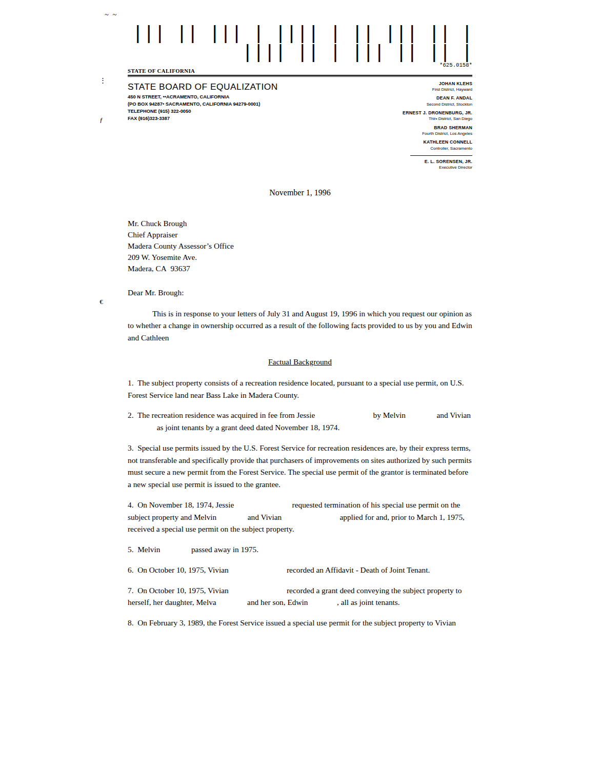~ ~
⋮
ƒ
€
||| || ||| | |||| | || ||| || | |||| || | ||| || || |
*625.0158*
STATE OF CALIFORNIA
STATE BOARD OF EQUALIZATION
450 N STREET, ••ACRAMENTO, CALIFORNIA
(PO BOX 94287• SACRAMENTO, CALIFORNIA 94279-0001)
TELEPHONE (915) 322-0050
FAX (916)323-3387
JOHAN KLEHS
First District, Hayward
DEAN F. ANDAL
Second District, Stockton
ERNEST J. DRONENBURG, JR.
Thir• District, San Diego
BRAD SHERMAN
Fourth District, Los Angeles
KATHLEEN CONNELL
Controller, Sacramento
E. L. SORENSEN, JR.
Executive Director
November 1, 1996
Mr. Chuck Brough
Chief Appraiser
Madera County Assessor’s Office
209 W. Yosemite Ave.
Madera, CA 93637
Dear Mr. Brough:
This is in response to your letters of July 31 and August 19, 1996 in which you request our opinion as to whether a change in ownership occurred as a result of the following facts provided to us by you and Edwin and Cathleen
Factual Background
1. The subject property consists of a recreation residence located, pursuant to a special use permit, on U.S. Forest Service land near Bass Lake in Madera County.
2. The recreation residence was acquired in fee from Jessie by Melvin and Vivian as joint tenants by a grant deed dated November 18, 1974.
3. Special use permits issued by the U.S. Forest Service for recreation residences are, by their express terms, not transferable and specifically provide that purchasers of improvements on sites authorized by such permits must secure a new permit from the Forest Service. The special use permit of the grantor is terminated before a new special use permit is issued to the grantee.
4. On November 18, 1974, Jessie requested termination of his special use permit on the subject property and Melvin and Vivian applied for and, prior to March 1, 1975, received a special use permit on the subject property.
5. Melvin passed away in 1975.
6. On October 10, 1975, Vivian recorded an Affidavit - Death of Joint Tenant.
7. On October 10, 1975, Vivian recorded a grant deed conveying the subject property to herself, her daughter, Melva and her son, Edwin , all as joint tenants.
8. On February 3, 1989, the Forest Service issued a special use permit for the subject property to Vivian